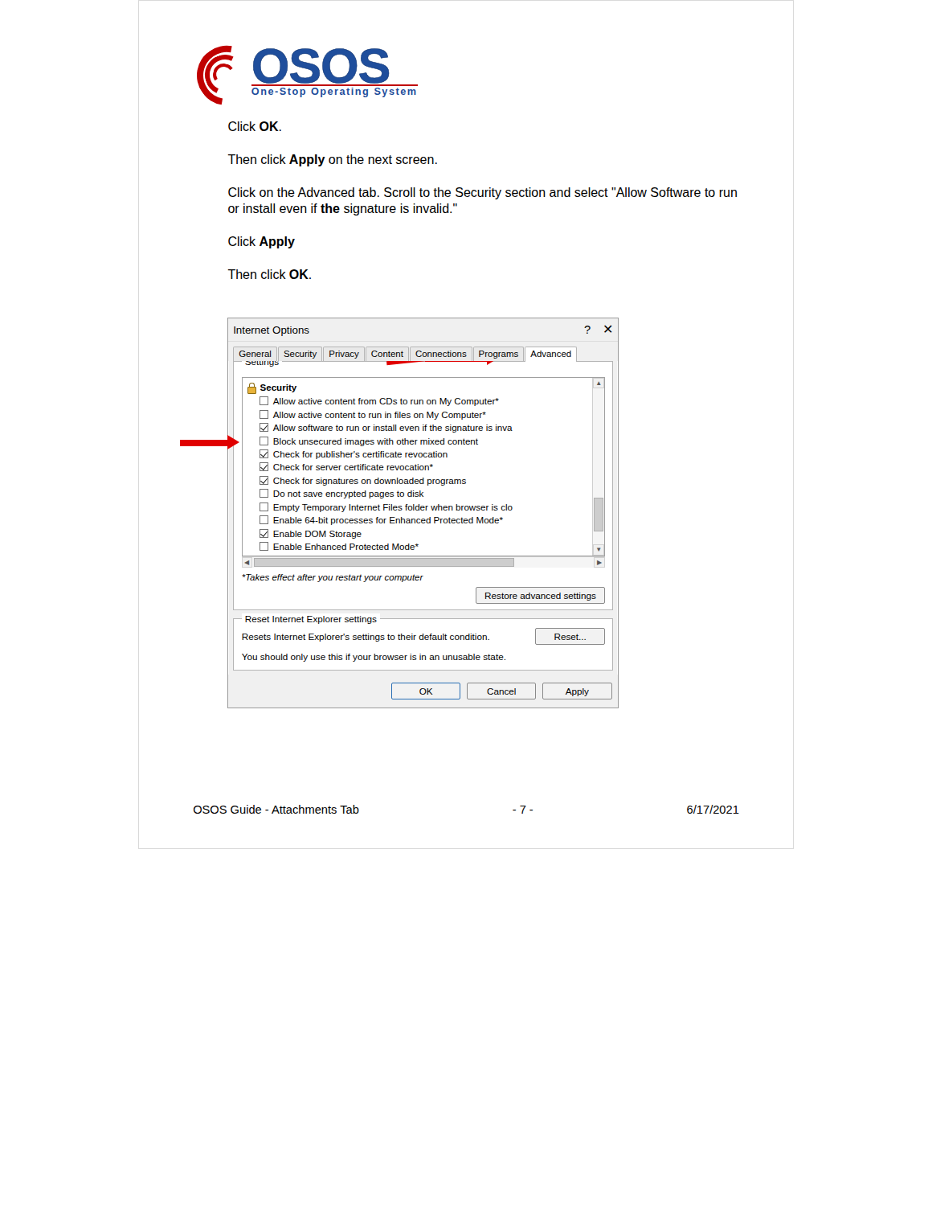OSOS
One-Stop Operating System
Click OK.
Then click Apply on the next screen.
Click on the Advanced tab. Scroll to the Security section and select "Allow Software to run or install even if the signature is invalid."
Click Apply
Then click OK.
Internet Options ? ✕
General Security Privacy Content Connections Programs Advanced
Settings
Security
Allow active content from CDs to run on My Computer*
Allow active content to run in files on My Computer*
Allow software to run or install even if the signature is inva
Block unsecured images with other mixed content
Check for publisher's certificate revocation
Check for server certificate revocation*
Check for signatures on downloaded programs
Do not save encrypted pages to disk
Empty Temporary Internet Files folder when browser is clo
Enable 64-bit processes for Enhanced Protected Mode*
Enable DOM Storage
Enable Enhanced Protected Mode*
Enable Integrated Windows Authentication*
▲
▼
◀
▶
*Takes effect after you restart your computer
Restore advanced settings
Reset Internet Explorer settings
Resets Internet Explorer's settings to their default condition.
Reset...
You should only use this if your browser is in an unusable state.
OK Cancel Apply
OSOS Guide - Attachments Tab
- 7 -
6/17/2021